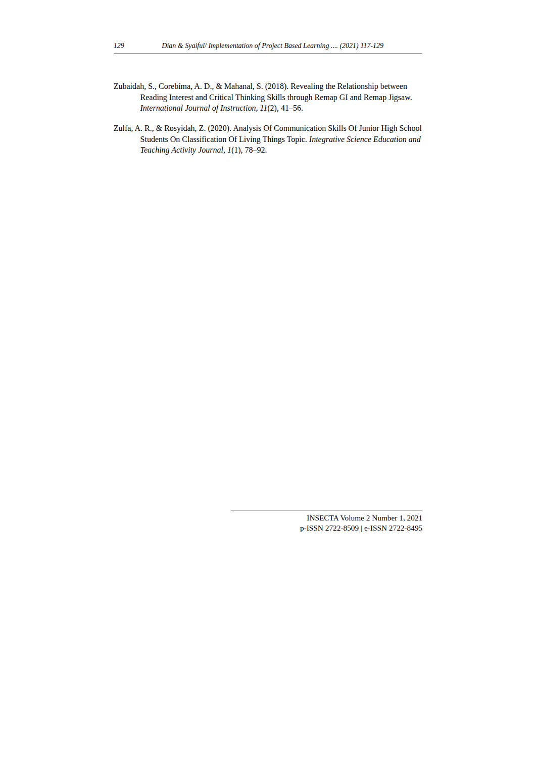129 Dian & Syaiful/ Implementation of Project Based Learning .... (2021) 117-129
Zubaidah, S., Corebima, A. D., & Mahanal, S. (2018). Revealing the Relationship between Reading Interest and Critical Thinking Skills through Remap GI and Remap Jigsaw. International Journal of Instruction, 11(2), 41–56.
Zulfa, A. R., & Rosyidah, Z. (2020). Analysis Of Communication Skills Of Junior High School Students On Classification Of Living Things Topic. Integrative Science Education and Teaching Activity Journal, 1(1), 78–92.
INSECTA Volume 2 Number 1, 2021
p-ISSN 2722-8509 | e-ISSN 2722-8495